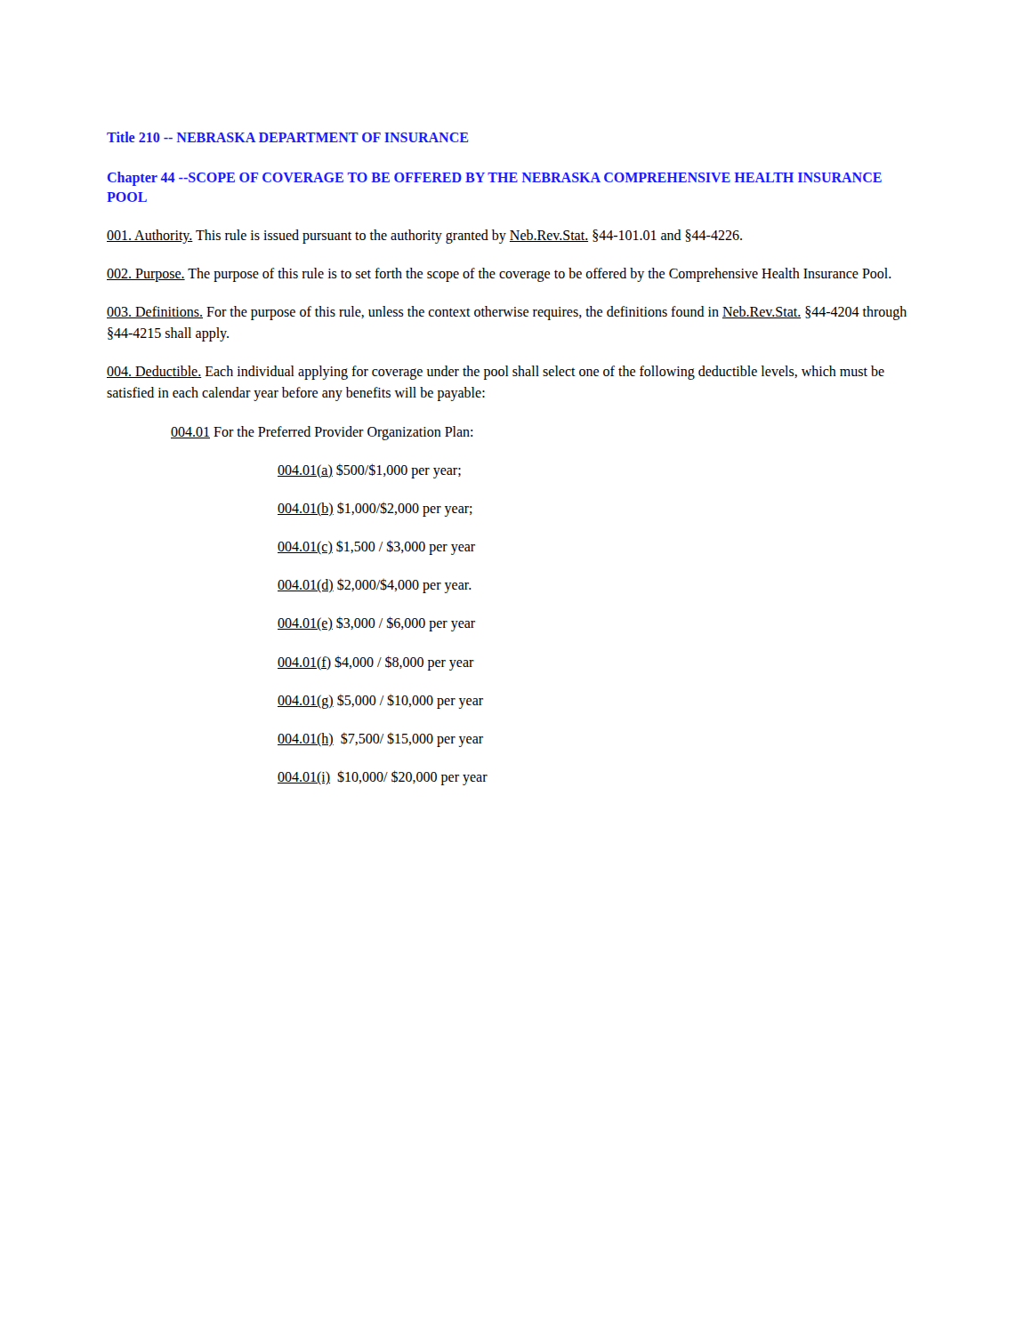Title 210 -- NEBRASKA DEPARTMENT OF INSURANCE
Chapter 44 --SCOPE OF COVERAGE TO BE OFFERED BY THE NEBRASKA COMPREHENSIVE HEALTH INSURANCE POOL
001. Authority. This rule is issued pursuant to the authority granted by Neb.Rev.Stat. §44-101.01 and §44-4226.
002. Purpose. The purpose of this rule is to set forth the scope of the coverage to be offered by the Comprehensive Health Insurance Pool.
003. Definitions. For the purpose of this rule, unless the context otherwise requires, the definitions found in Neb.Rev.Stat. §44-4204 through §44-4215 shall apply.
004. Deductible. Each individual applying for coverage under the pool shall select one of the following deductible levels, which must be satisfied in each calendar year before any benefits will be payable:
004.01 For the Preferred Provider Organization Plan:
004.01(a) $500/$1,000 per year;
004.01(b) $1,000/$2,000 per year;
004.01(c) $1,500 / $3,000 per year
004.01(d) $2,000/$4,000 per year.
004.01(e) $3,000 / $6,000 per year
004.01(f) $4,000 / $8,000 per year
004.01(g) $5,000 / $10,000 per year
004.01(h) $7,500/ $15,000 per year
004.01(i) $10,000/ $20,000 per year